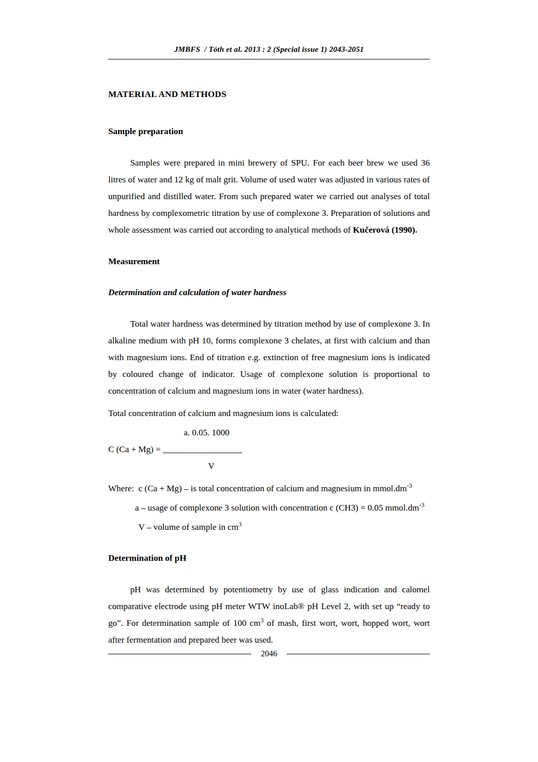JMBFS / Tóth et al. 2013 : 2 (Special issue 1) 2043-2051
MATERIAL AND METHODS
Sample preparation
Samples were prepared in mini brewery of SPU. For each beer brew we used 36 litres of water and 12 kg of malt grit. Volume of used water was adjusted in various rates of unpurified and distilled water. From such prepared water we carried out analyses of total hardness by complexometric titration by use of complexone 3. Preparation of solutions and whole assessment was carried out according to analytical methods of Kučerová (1990).
Measurement
Determination and calculation of water hardness
Total water hardness was determined by titration method by use of complexone 3. In alkaline medium with pH 10, forms complexone 3 chelates, at first with calcium and than with magnesium ions. End of titration e.g. extinction of free magnesium ions is indicated by coloured change of indicator. Usage of complexone solution is proportional to concentration of calcium and magnesium ions in water (water hardness).
Total concentration of calcium and magnesium ions is calculated:
a. 0.05. 1000
C (Ca + Mg) = __________________
V
Where: c (Ca + Mg) – is total concentration of calcium and magnesium in mmol.dm-3
a – usage of complexone 3 solution with concentration c (CH3) = 0.05 mmol.dm-3
V – volume of sample in cm3
Determination of pH
pH was determined by potentiometry by use of glass indication and calomel comparative electrode using pH meter WTW inoLab® pH Level 2, with set up “ready to go”. For determination sample of 100 cm3 of mash, first wort, wort, hopped wort, wort after fermentation and prepared beer was used.
2046